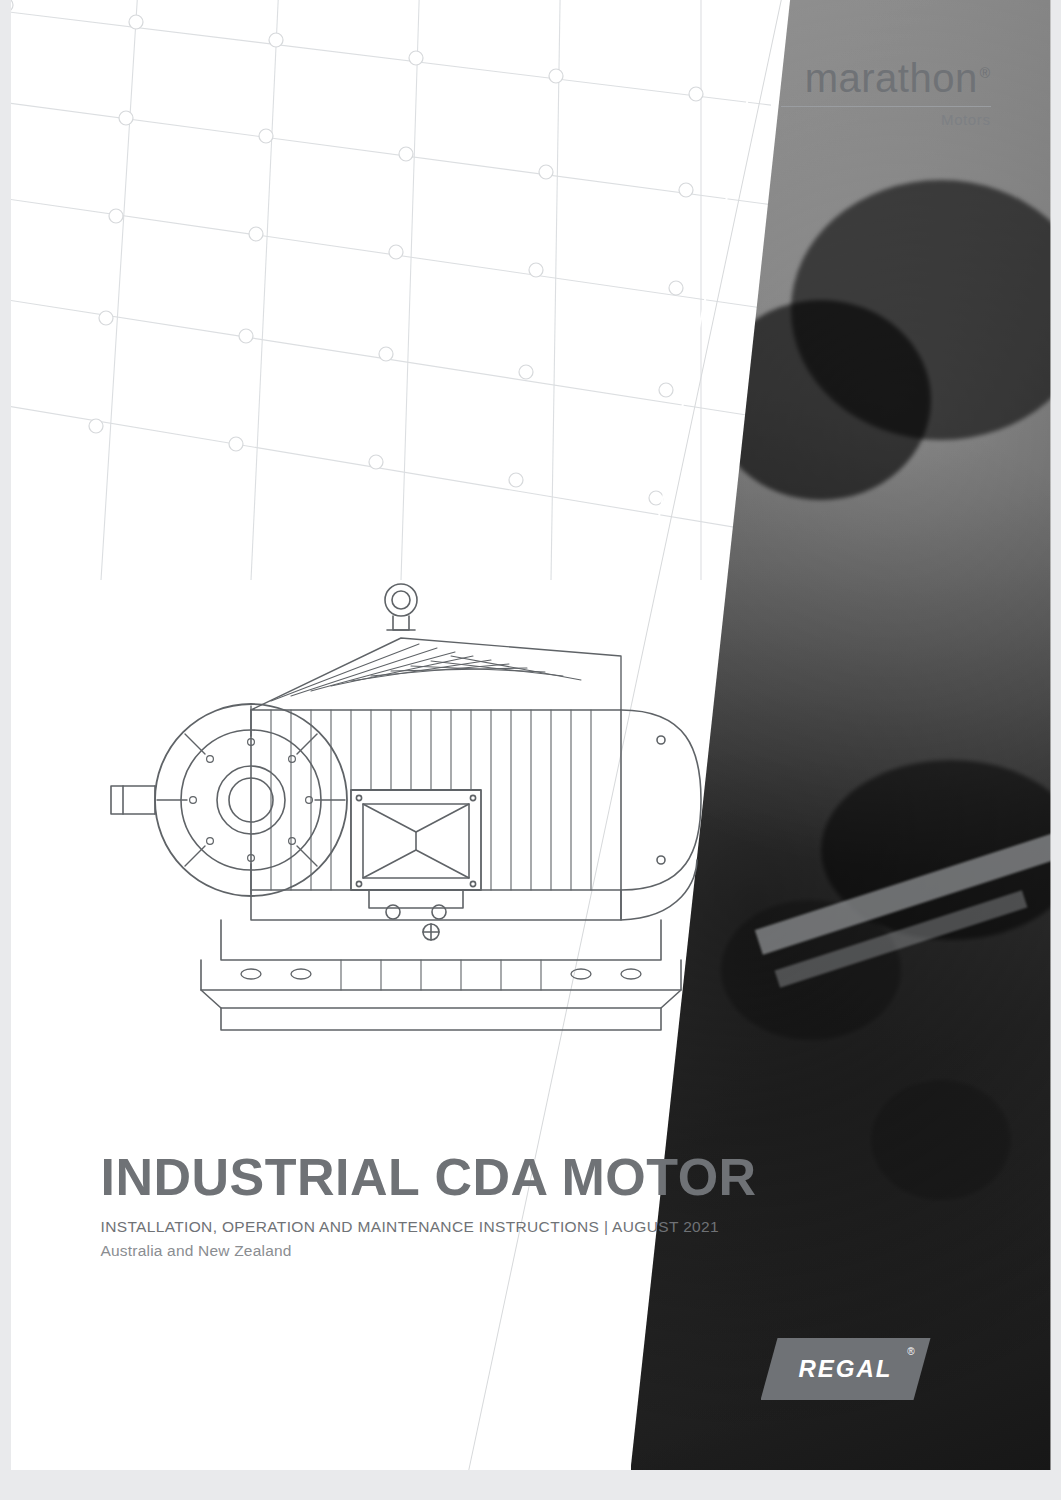marathon®
Motors
Industrial CDA Motor
Installation, Operation and Maintenance Instructions | August 2021
Australia and New Zealand
REGAL ®